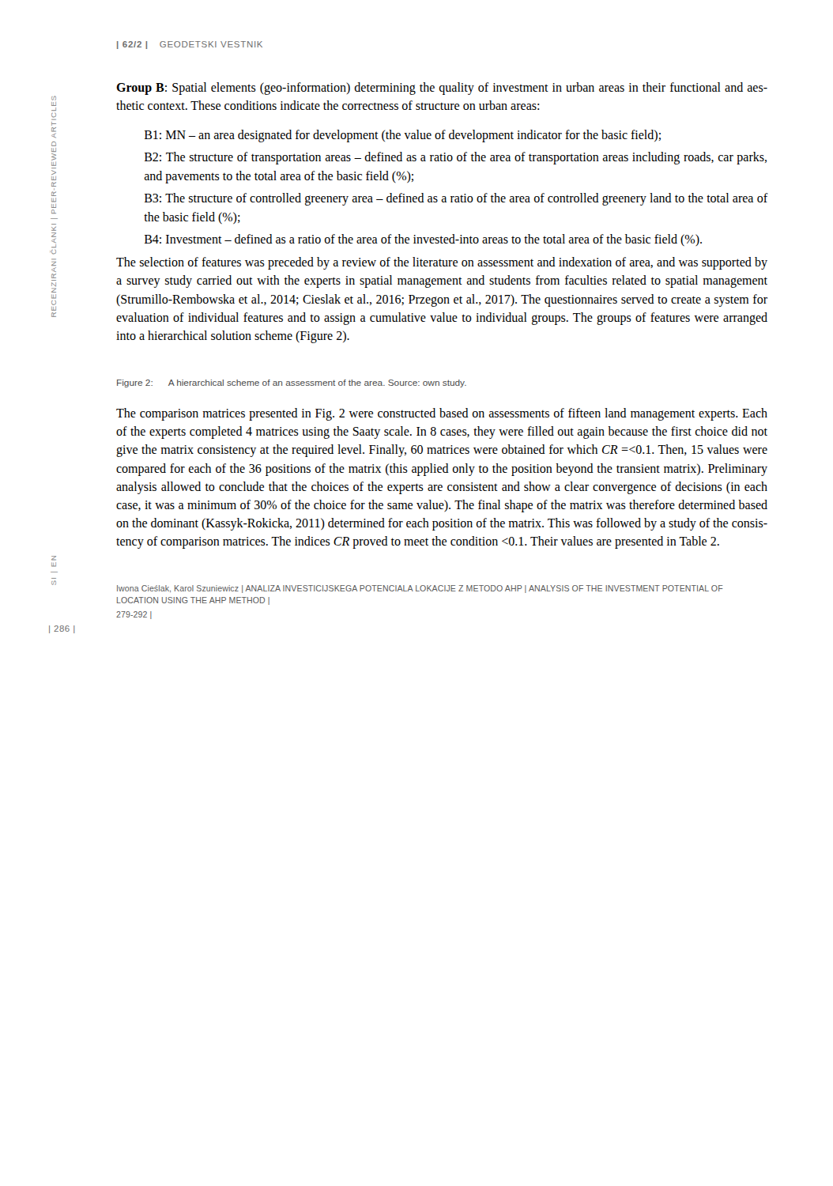| 62/2 | GEODETSKI VESTNIK
RECENZIRANI ČLANKI | PEER-REVIEWED ARTICLES SI | EN
Group B: Spatial elements (geo-information) determining the quality of investment in urban areas in their functional and aesthetic context. These conditions indicate the correctness of structure on urban areas:
B1: MN – an area designated for development (the value of development indicator for the basic field);
B2: The structure of transportation areas – defined as a ratio of the area of transportation areas including roads, car parks, and pavements to the total area of the basic field (%);
B3: The structure of controlled greenery area – defined as a ratio of the area of controlled greenery land to the total area of the basic field (%);
B4: Investment – defined as a ratio of the area of the invested-into areas to the total area of the basic field (%).
The selection of features was preceded by a review of the literature on assessment and indexation of area, and was supported by a survey study carried out with the experts in spatial management and students from faculties related to spatial management (Strumillo-Rembowska et al., 2014; Cieslak et al., 2016; Przegon et al., 2017). The questionnaires served to create a system for evaluation of individual features and to assign a cumulative value to individual groups. The groups of features were arranged into a hierarchical solution scheme (Figure 2).
Figure 2: A hierarchical scheme of an assessment of the area. Source: own study.
The comparison matrices presented in Fig. 2 were constructed based on assessments of fifteen land management experts. Each of the experts completed 4 matrices using the Saaty scale. In 8 cases, they were filled out again because the first choice did not give the matrix consistency at the required level. Finally, 60 matrices were obtained for which CR =<0.1. Then, 15 values were compared for each of the 36 positions of the matrix (this applied only to the position beyond the transient matrix). Preliminary analysis allowed to conclude that the choices of the experts are consistent and show a clear convergence of decisions (in each case, it was a minimum of 30% of the choice for the same value). The final shape of the matrix was therefore determined based on the dominant (Kassyk-Rokicka, 2011) determined for each position of the matrix. This was followed by a study of the consistency of comparison matrices. The indices CR proved to meet the condition <0.1. Their values are presented in Table 2.
Iwona Cieślak, Karol Szuniewicz | ANALIZA INVESTICIJSKEGA POTENCIALA LOKACIJE Z METODO AHP | ANALYSIS OF THE INVESTMENT POTENTIAL OF LOCATION USING THE AHP METHOD |
279-292 |
| 286 |